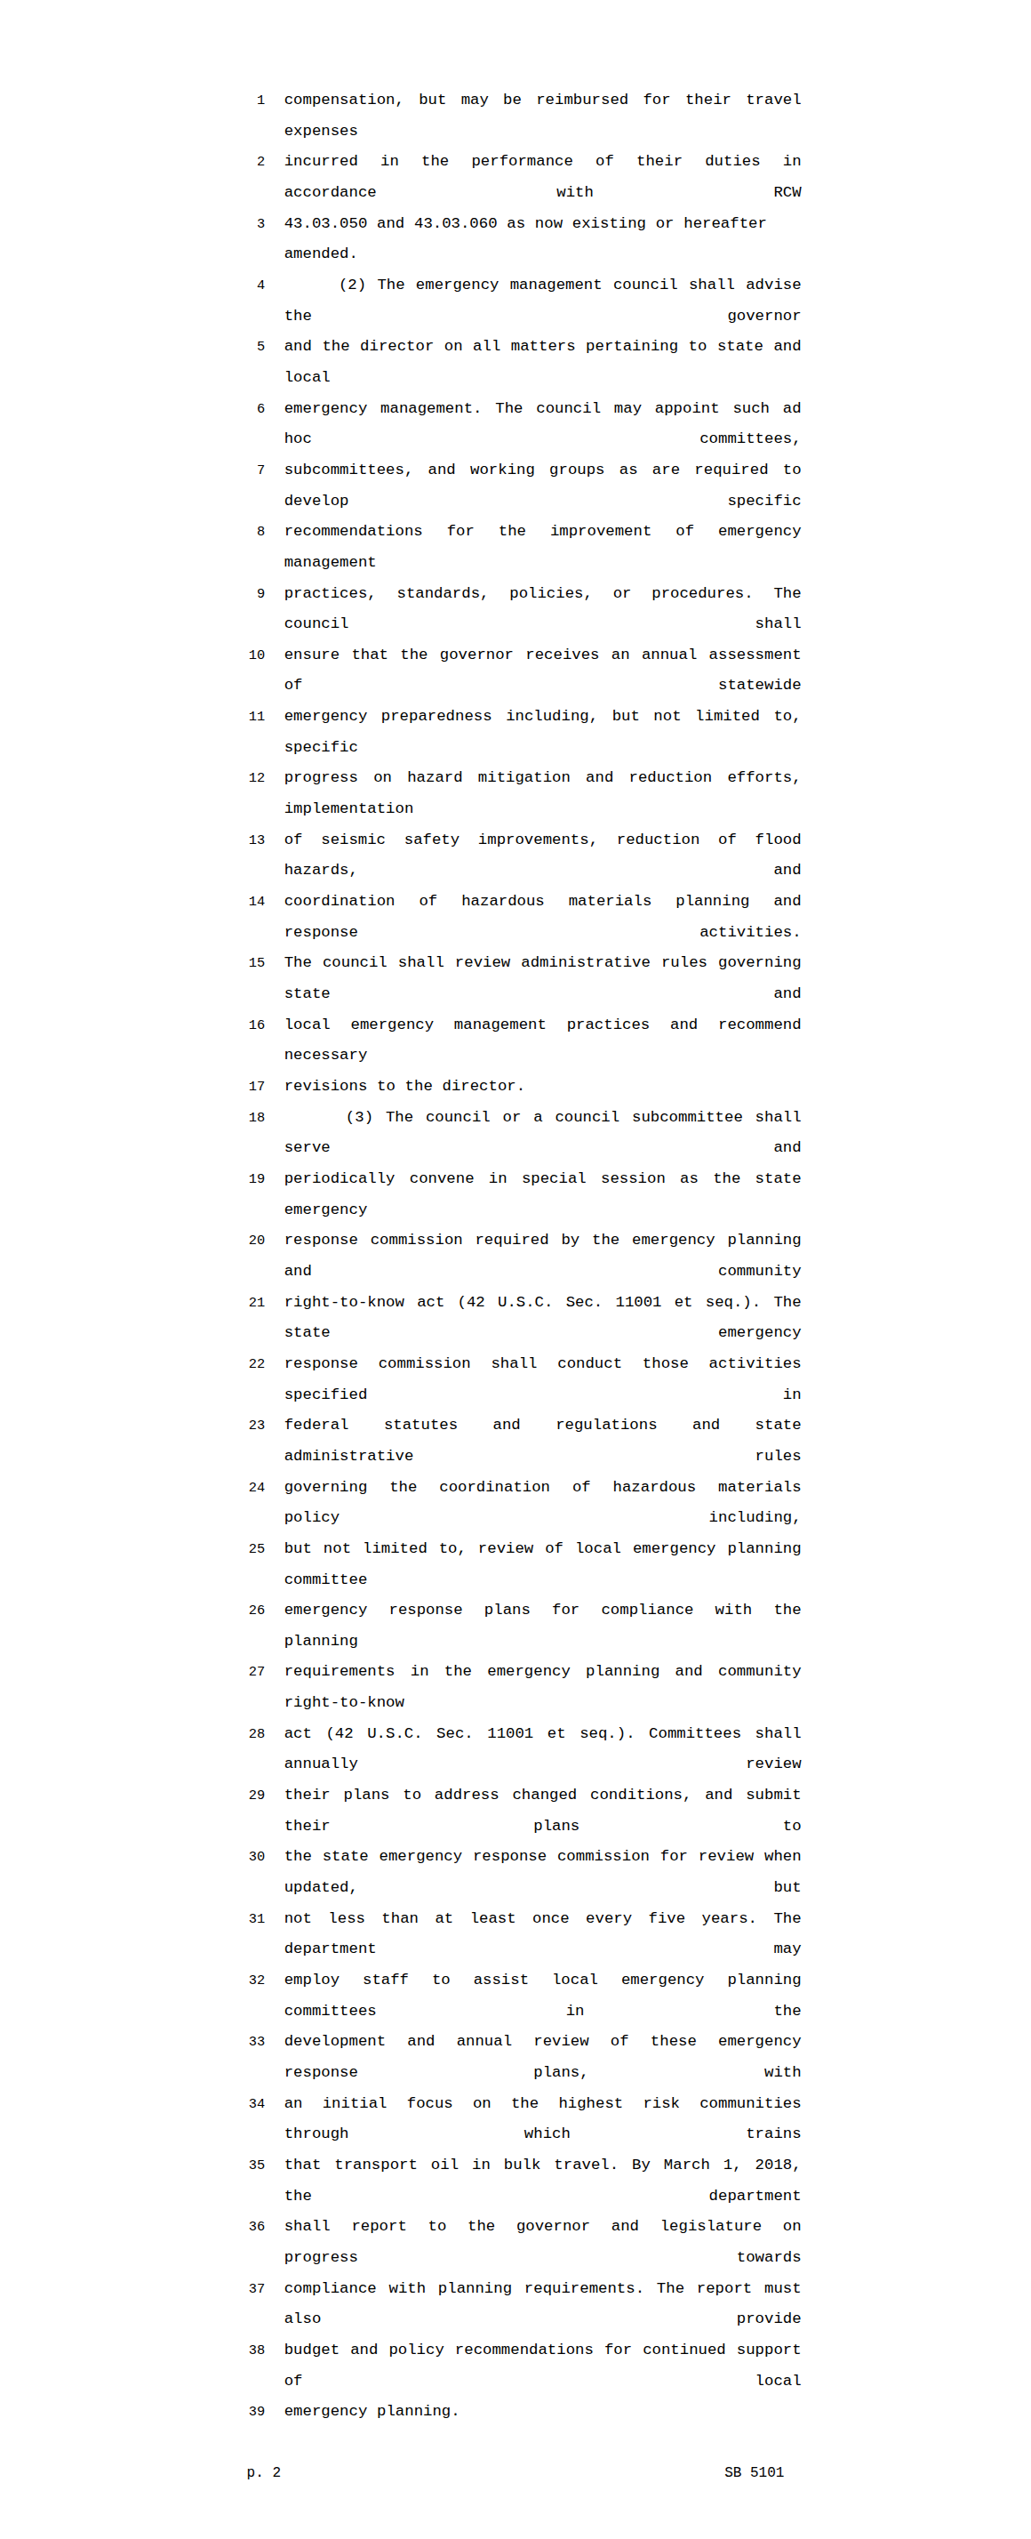1 compensation, but may be reimbursed for their travel expenses
2 incurred in the performance of their duties in accordance with RCW
343.03.050 and 43.03.060 as now existing or hereafter amended.
4 (2) The emergency management council shall advise the governor
5 and the director on all matters pertaining to state and local
6 emergency management. The council may appoint such ad hoc committees,
7 subcommittees, and working groups as are required to develop specific
8 recommendations for the improvement of emergency management
9 practices, standards, policies, or procedures. The council shall
10 ensure that the governor receives an annual assessment of statewide
11 emergency preparedness including, but not limited to, specific
12 progress on hazard mitigation and reduction efforts, implementation
13 of seismic safety improvements, reduction of flood hazards, and
14 coordination of hazardous materials planning and response activities.
15 The council shall review administrative rules governing state and
16 local emergency management practices and recommend necessary
17 revisions to the director.
18 (3) The council or a council subcommittee shall serve and
19 periodically convene in special session as the state emergency
20 response commission required by the emergency planning and community
21 right-to-know act (42 U.S.C. Sec. 11001 et seq.). The state emergency
22 response commission shall conduct those activities specified in
23 federal statutes and regulations and state administrative rules
24 governing the coordination of hazardous materials policy including,
25 but not limited to, review of local emergency planning committee
26 emergency response plans for compliance with the planning
27 requirements in the emergency planning and community right-to-know
28 act (42 U.S.C. Sec. 11001 et seq.). Committees shall annually review
29 their plans to address changed conditions, and submit their plans to
30 the state emergency response commission for review when updated, but
31 not less than at least once every five years. The department may
32 employ staff to assist local emergency planning committees in the
33 development and annual review of these emergency response plans, with
34 an initial focus on the highest risk communities through which trains
35 that transport oil in bulk travel. By March 1, 2018, the department
36 shall report to the governor and legislature on progress towards
37 compliance with planning requirements. The report must also provide
38 budget and policy recommendations for continued support of local
39 emergency planning.
p. 2
SB 5101